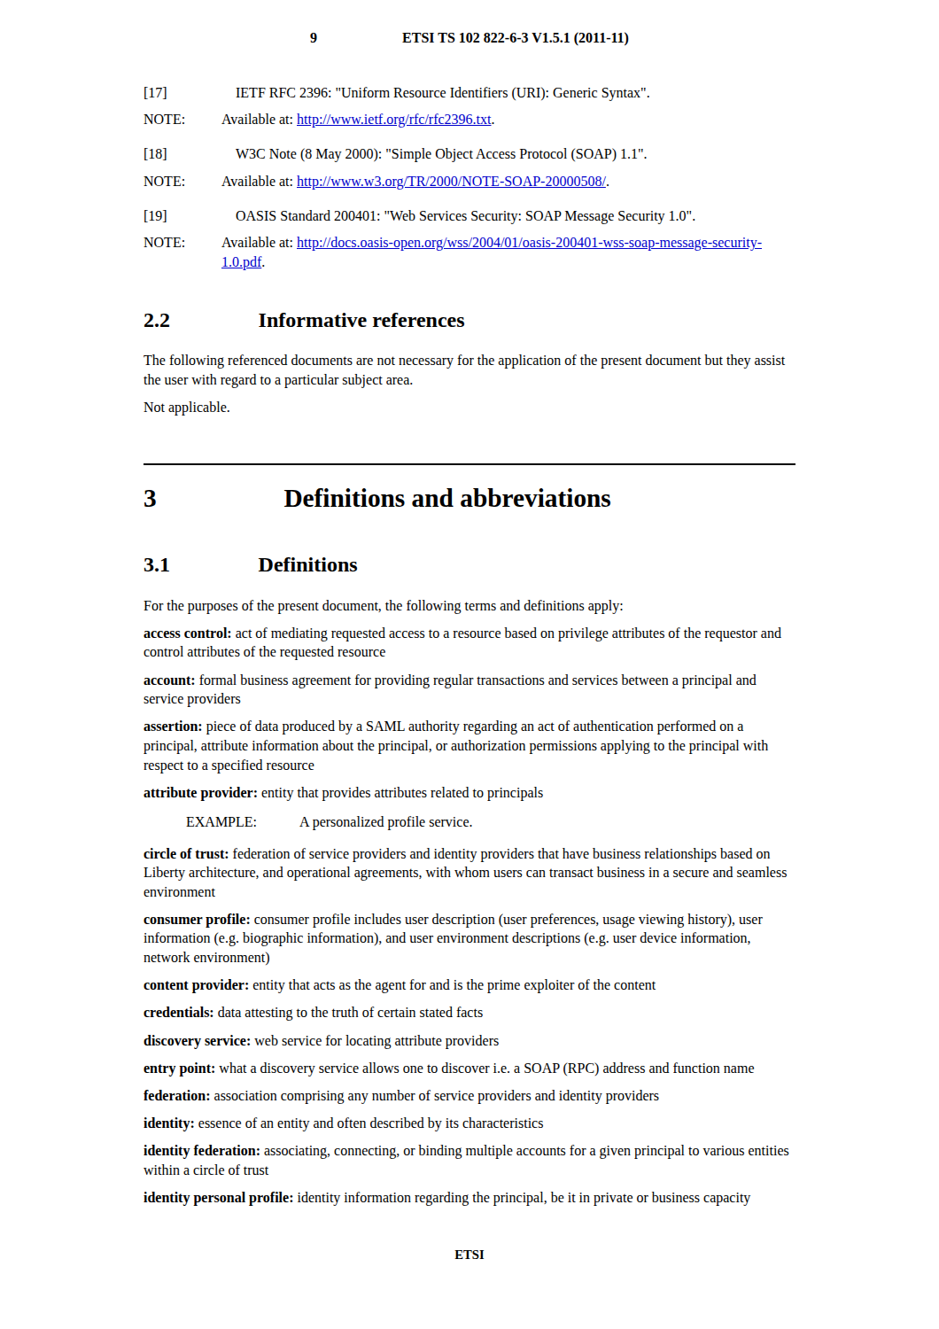9 ETSI TS 102 822-6-3 V1.5.1 (2011-11)
[17] IETF RFC 2396: "Uniform Resource Identifiers (URI): Generic Syntax".
NOTE: Available at: http://www.ietf.org/rfc/rfc2396.txt.
[18] W3C Note (8 May 2000): "Simple Object Access Protocol (SOAP) 1.1".
NOTE: Available at: http://www.w3.org/TR/2000/NOTE-SOAP-20000508/.
[19] OASIS Standard 200401: "Web Services Security: SOAP Message Security 1.0".
NOTE: Available at: http://docs.oasis-open.org/wss/2004/01/oasis-200401-wss-soap-message-security-1.0.pdf.
2.2 Informative references
The following referenced documents are not necessary for the application of the present document but they assist the user with regard to a particular subject area.
Not applicable.
3 Definitions and abbreviations
3.1 Definitions
For the purposes of the present document, the following terms and definitions apply:
access control: act of mediating requested access to a resource based on privilege attributes of the requestor and control attributes of the requested resource
account: formal business agreement for providing regular transactions and services between a principal and service providers
assertion: piece of data produced by a SAML authority regarding an act of authentication performed on a principal, attribute information about the principal, or authorization permissions applying to the principal with respect to a specified resource
attribute provider: entity that provides attributes related to principals
EXAMPLE: A personalized profile service.
circle of trust: federation of service providers and identity providers that have business relationships based on Liberty architecture, and operational agreements, with whom users can transact business in a secure and seamless environment
consumer profile: consumer profile includes user description (user preferences, usage viewing history), user information (e.g. biographic information), and user environment descriptions (e.g. user device information, network environment)
content provider: entity that acts as the agent for and is the prime exploiter of the content
credentials: data attesting to the truth of certain stated facts
discovery service: web service for locating attribute providers
entry point: what a discovery service allows one to discover i.e. a SOAP (RPC) address and function name
federation: association comprising any number of service providers and identity providers
identity: essence of an entity and often described by its characteristics
identity federation: associating, connecting, or binding multiple accounts for a given principal to various entities within a circle of trust
identity personal profile: identity information regarding the principal, be it in private or business capacity
ETSI